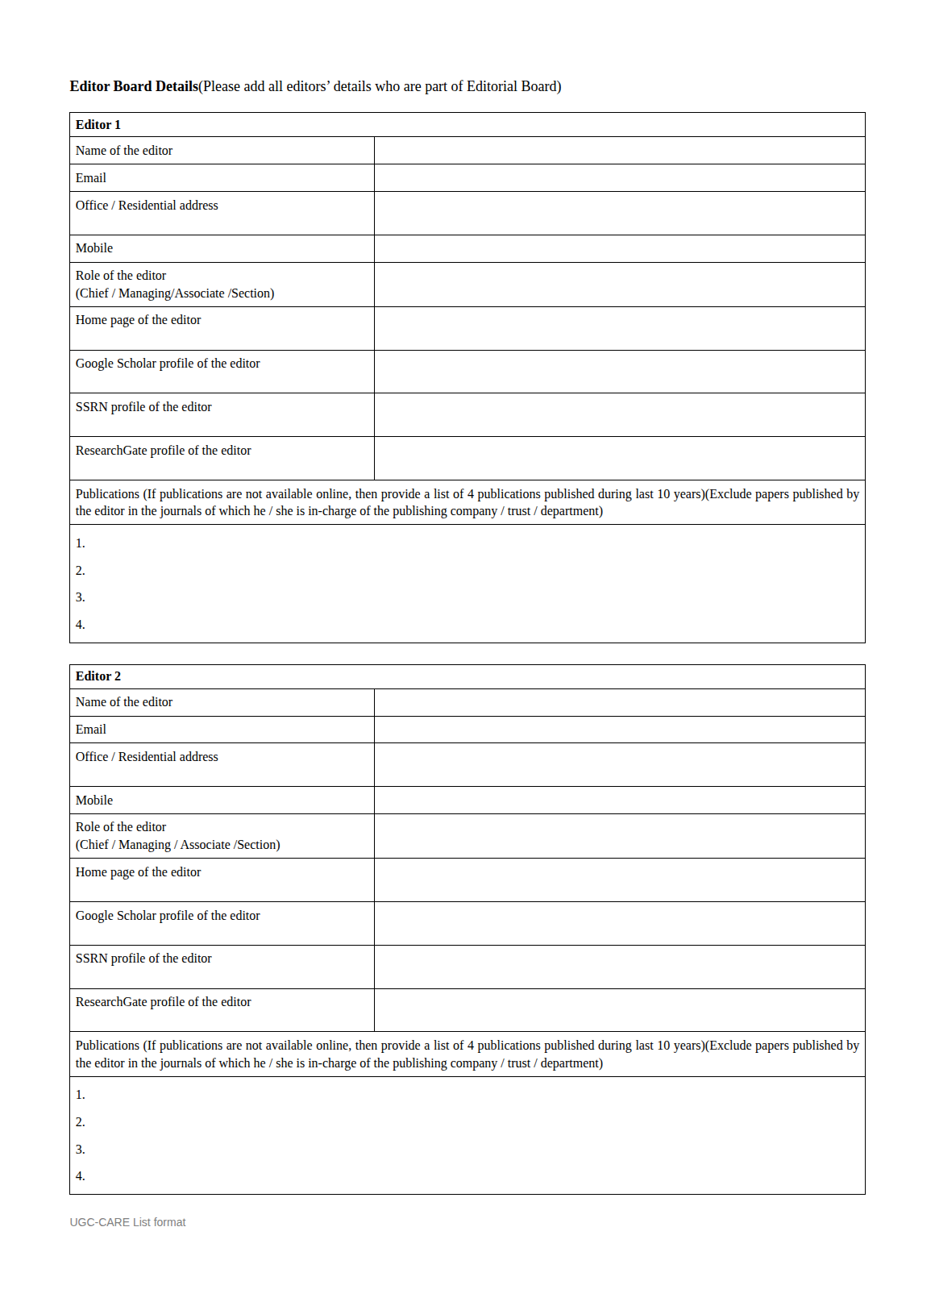Editor Board Details(Please add all editors’ details who are part of Editorial Board)
Editor 1
| Name of the editor | |
| Email | |
| Office / Residential address | |
| Mobile | |
| Role of the editor (Chief / Managing/Associate /Section) | |
| Home page of the editor | |
| Google Scholar profile of the editor | |
| SSRN profile of the editor | |
| ResearchGate profile of the editor | |
| Publications (If publications are not available online, then provide a list of 4 publications published during last 10 years)(Exclude papers published by the editor in the journals of which he / she is in-charge of the publishing company / trust / department) |
| 1. 2. 3. 4. |
Editor 2
| Name of the editor | |
| Email | |
| Office / Residential address | |
| Mobile | |
| Role of the editor (Chief / Managing / Associate /Section) | |
| Home page of the editor | |
| Google Scholar profile of the editor | |
| SSRN profile of the editor | |
| ResearchGate profile of the editor | |
| Publications (If publications are not available online, then provide a list of 4 publications published during last 10 years)(Exclude papers published by the editor in the journals of which he / she is in-charge of the publishing company / trust / department) |
| 1. 2. 3. 4. |
UGC-CARE List format